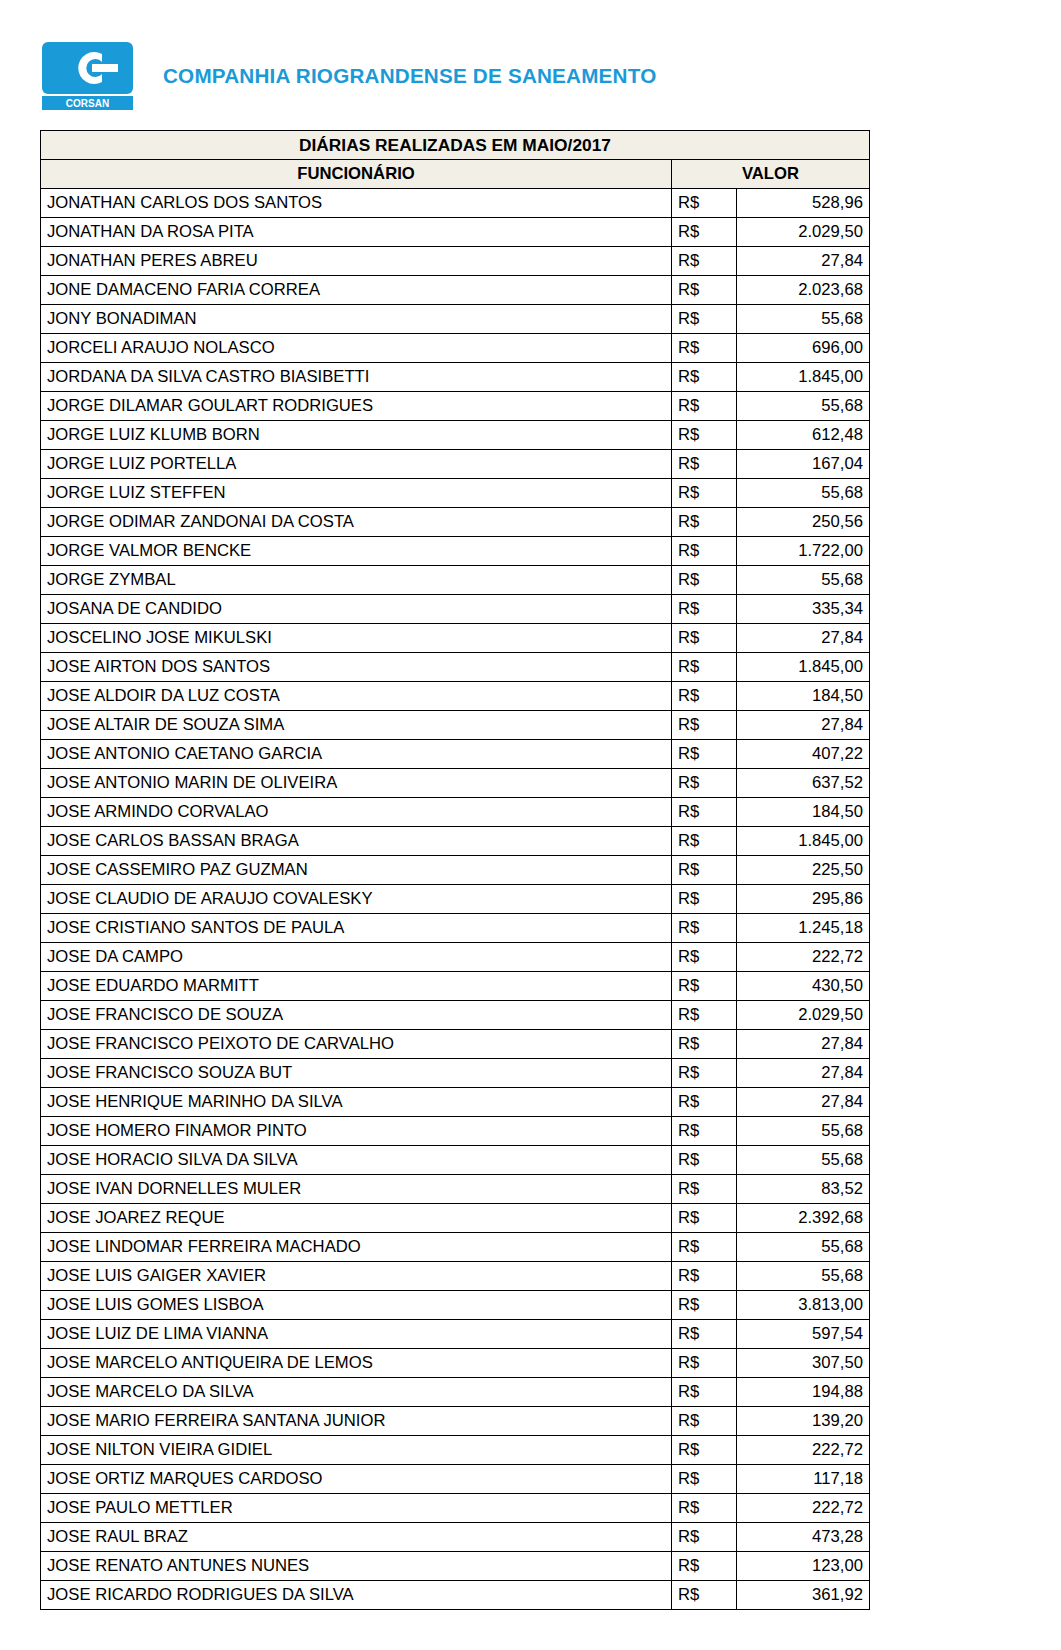CORSAN
COMPANHIA RIOGRANDENSE DE SANEAMENTO
| DIÁRIAS REALIZADAS EM MAIO/2017 |
| --- |
| FUNCIONÁRIO | VALOR |
| JONATHAN CARLOS DOS SANTOS | R$ | 528,96 |
| JONATHAN DA ROSA PITA | R$ | 2.029,50 |
| JONATHAN PERES ABREU | R$ | 27,84 |
| JONE DAMACENO FARIA CORREA | R$ | 2.023,68 |
| JONY BONADIMAN | R$ | 55,68 |
| JORCELI ARAUJO NOLASCO | R$ | 696,00 |
| JORDANA DA SILVA CASTRO BIASIBETTI | R$ | 1.845,00 |
| JORGE DILAMAR GOULART RODRIGUES | R$ | 55,68 |
| JORGE LUIZ KLUMB BORN | R$ | 612,48 |
| JORGE LUIZ PORTELLA | R$ | 167,04 |
| JORGE LUIZ STEFFEN | R$ | 55,68 |
| JORGE ODIMAR ZANDONAI DA COSTA | R$ | 250,56 |
| JORGE VALMOR BENCKE | R$ | 1.722,00 |
| JORGE ZYMBAL | R$ | 55,68 |
| JOSANA DE CANDIDO | R$ | 335,34 |
| JOSCELINO JOSE MIKULSKI | R$ | 27,84 |
| JOSE AIRTON DOS SANTOS | R$ | 1.845,00 |
| JOSE ALDOIR DA LUZ COSTA | R$ | 184,50 |
| JOSE ALTAIR DE SOUZA SIMA | R$ | 27,84 |
| JOSE ANTONIO CAETANO GARCIA | R$ | 407,22 |
| JOSE ANTONIO MARIN DE OLIVEIRA | R$ | 637,52 |
| JOSE ARMINDO CORVALAO | R$ | 184,50 |
| JOSE CARLOS BASSAN BRAGA | R$ | 1.845,00 |
| JOSE CASSEMIRO PAZ GUZMAN | R$ | 225,50 |
| JOSE CLAUDIO DE ARAUJO COVALESKY | R$ | 295,86 |
| JOSE CRISTIANO SANTOS DE PAULA | R$ | 1.245,18 |
| JOSE DA CAMPO | R$ | 222,72 |
| JOSE EDUARDO MARMITT | R$ | 430,50 |
| JOSE FRANCISCO DE SOUZA | R$ | 2.029,50 |
| JOSE FRANCISCO PEIXOTO DE CARVALHO | R$ | 27,84 |
| JOSE FRANCISCO SOUZA BUT | R$ | 27,84 |
| JOSE HENRIQUE MARINHO DA SILVA | R$ | 27,84 |
| JOSE HOMERO FINAMOR PINTO | R$ | 55,68 |
| JOSE HORACIO SILVA DA SILVA | R$ | 55,68 |
| JOSE IVAN DORNELLES MULER | R$ | 83,52 |
| JOSE JOAREZ REQUE | R$ | 2.392,68 |
| JOSE LINDOMAR FERREIRA MACHADO | R$ | 55,68 |
| JOSE LUIS GAIGER XAVIER | R$ | 55,68 |
| JOSE LUIS GOMES LISBOA | R$ | 3.813,00 |
| JOSE LUIZ DE LIMA VIANNA | R$ | 597,54 |
| JOSE MARCELO ANTIQUEIRA DE LEMOS | R$ | 307,50 |
| JOSE MARCELO DA SILVA | R$ | 194,88 |
| JOSE MARIO FERREIRA SANTANA JUNIOR | R$ | 139,20 |
| JOSE NILTON VIEIRA GIDIEL | R$ | 222,72 |
| JOSE ORTIZ MARQUES CARDOSO | R$ | 117,18 |
| JOSE PAULO METTLER | R$ | 222,72 |
| JOSE RAUL BRAZ | R$ | 473,28 |
| JOSE RENATO ANTUNES NUNES | R$ | 123,00 |
| JOSE RICARDO RODRIGUES DA SILVA | R$ | 361,92 |